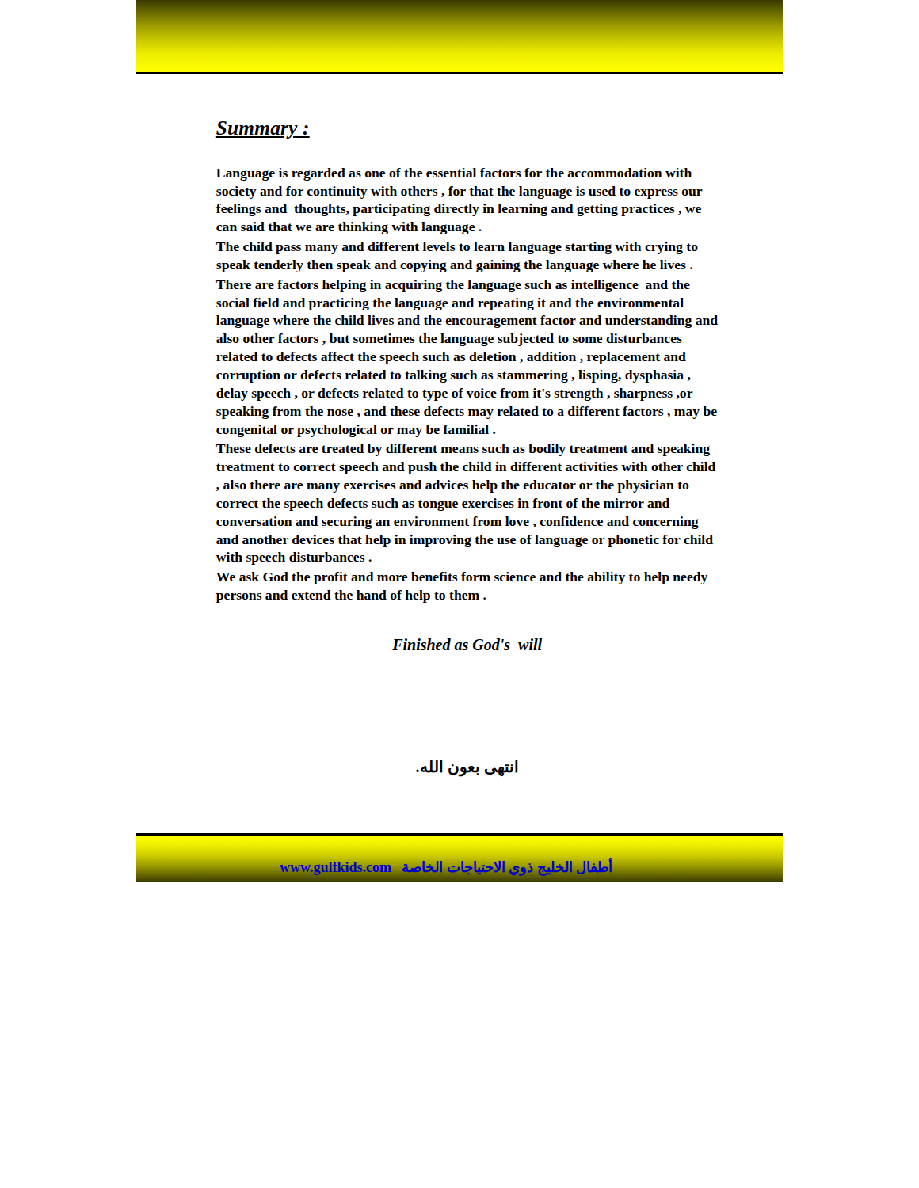Summary :
Language is regarded as one of the essential factors for the accommodation with society and for continuity with others , for that the language is used to express our feelings and thoughts, participating directly in learning and getting practices , we can said that we are thinking with language .
The child pass many and different levels to learn language starting with crying to speak tenderly then speak and copying and gaining the language where he lives .
There are factors helping in acquiring the language such as intelligence and the social field and practicing the language and repeating it and the environmental language where the child lives and the encouragement factor and understanding and also other factors , but sometimes the language subjected to some disturbances related to defects affect the speech such as deletion , addition , replacement and corruption or defects related to talking such as stammering , lisping, dysphasia , delay speech , or defects related to type of voice from it's strength , sharpness ,or speaking from the nose , and these defects may related to a different factors , may be congenital or psychological or may be familial .
These defects are treated by different means such as bodily treatment and speaking treatment to correct speech and push the child in different activities with other child , also there are many exercises and advices help the educator or the physician to correct the speech defects such as tongue exercises in front of the mirror and conversation and securing an environment from love , confidence and concerning and another devices that help in improving the use of language or phonetic for child with speech disturbances .
We ask God the profit and more benefits form science and the ability to help needy persons and extend the hand of help to them .
Finished as God's will
انتهى بعون الله.
www.gulfkids.com أطفال الخليج ذوي الاحتياجات الخاصة